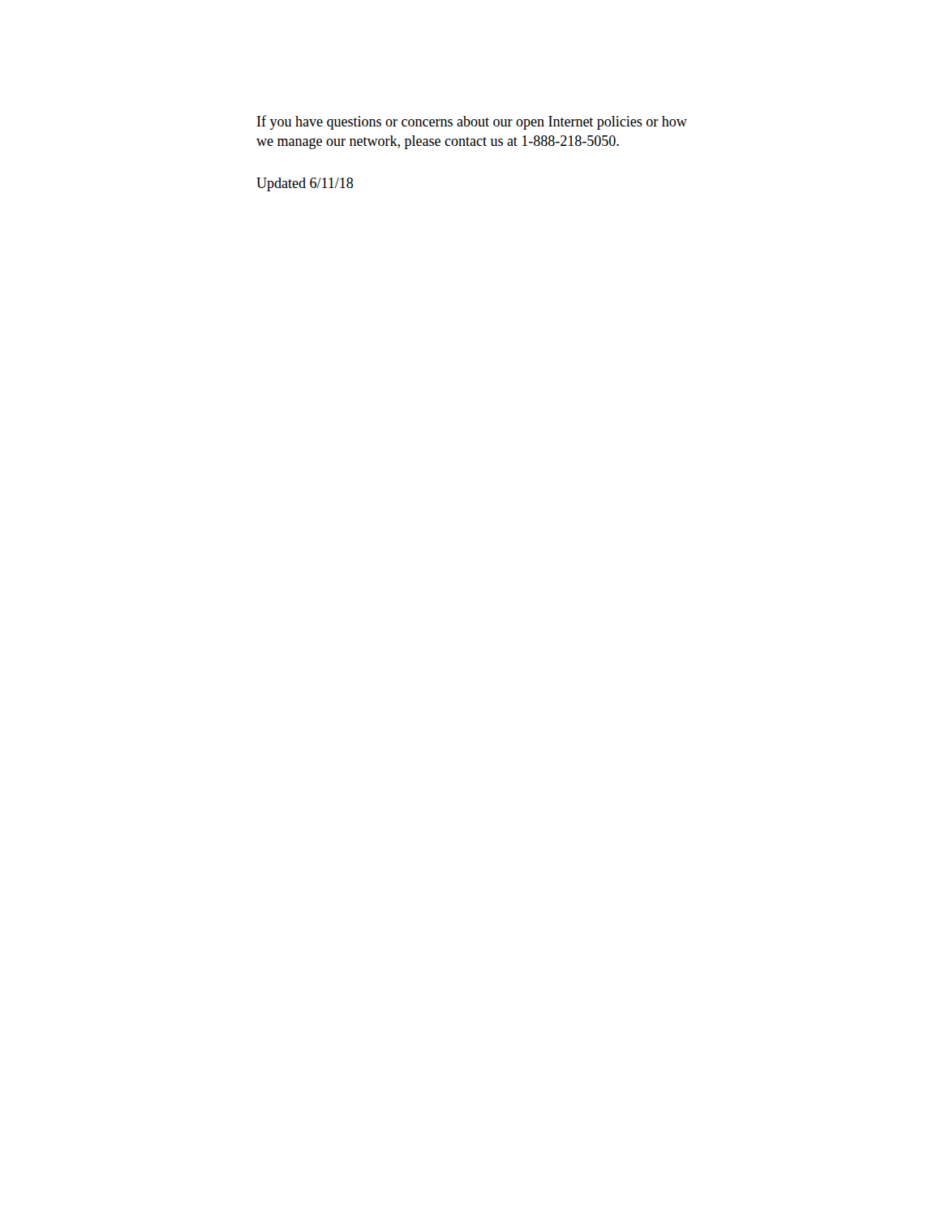If you have questions or concerns about our open Internet policies or how we manage our network, please contact us at 1-888-218-5050.
Updated 6/11/18